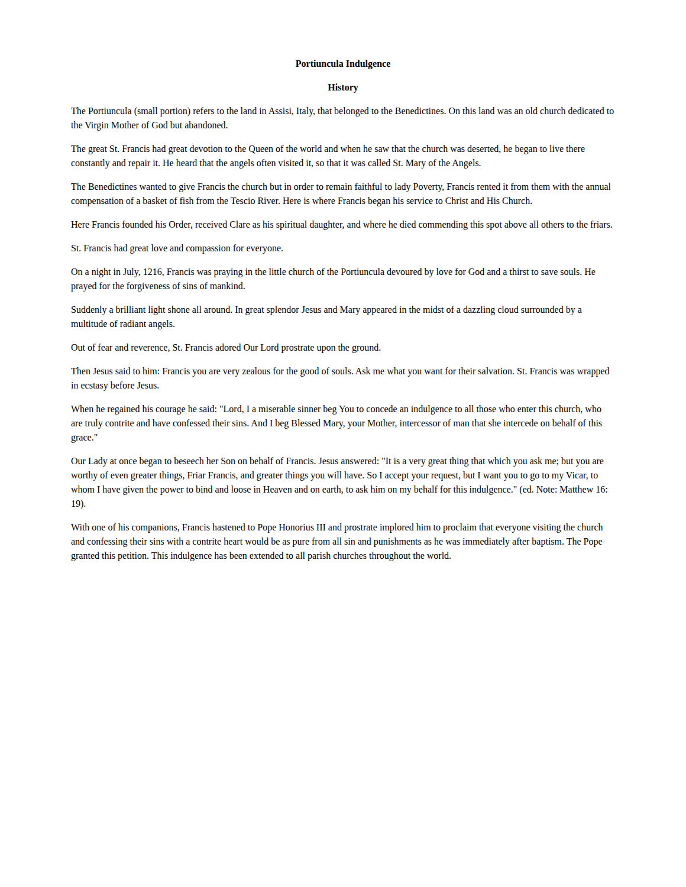Portiuncula Indulgence
History
The Portiuncula (small portion) refers to the land in Assisi, Italy, that belonged to the Benedictines. On this land was an old church dedicated to the Virgin Mother of God but abandoned.
The great St. Francis had great devotion to the Queen of the world and when he saw that the church was deserted, he began to live there constantly and repair it. He heard that the angels often visited it, so that it was called St. Mary of the Angels.
The Benedictines wanted to give Francis the church but in order to remain faithful to lady Poverty, Francis rented it from them with the annual compensation of a basket of fish from the Tescio River. Here is where Francis began his service to Christ and His Church.
Here Francis founded his Order, received Clare as his spiritual daughter, and where he died commending this spot above all others to the friars.
St. Francis had great love and compassion for everyone.
On a night in July, 1216, Francis was praying in the little church of the Portiuncula devoured by love for God and a thirst to save souls. He prayed for the forgiveness of sins of mankind.
Suddenly a brilliant light shone all around. In great splendor Jesus and Mary appeared in the midst of a dazzling cloud surrounded by a multitude of radiant angels.
Out of fear and reverence, St. Francis adored Our Lord prostrate upon the ground.
Then Jesus said to him: Francis you are very zealous for the good of souls. Ask me what you want for their salvation. St. Francis was wrapped in ecstasy before Jesus.
When he regained his courage he said: "Lord, I a miserable sinner beg You to concede an indulgence to all those who enter this church, who are truly contrite and have confessed their sins. And I beg Blessed Mary, your Mother, intercessor of man that she intercede on behalf of this grace."
Our Lady at once began to beseech her Son on behalf of Francis. Jesus answered: "It is a very great thing that which you ask me; but you are worthy of even greater things, Friar Francis, and greater things you will have. So I accept your request, but I want you to go to my Vicar, to whom I have given the power to bind and loose in Heaven and on earth, to ask him on my behalf for this indulgence." (ed. Note: Matthew 16: 19).
With one of his companions, Francis hastened to Pope Honorius III and prostrate implored him to proclaim that everyone visiting the church and confessing their sins with a contrite heart would be as pure from all sin and punishments as he was immediately after baptism. The Pope granted this petition. This indulgence has been extended to all parish churches throughout the world.